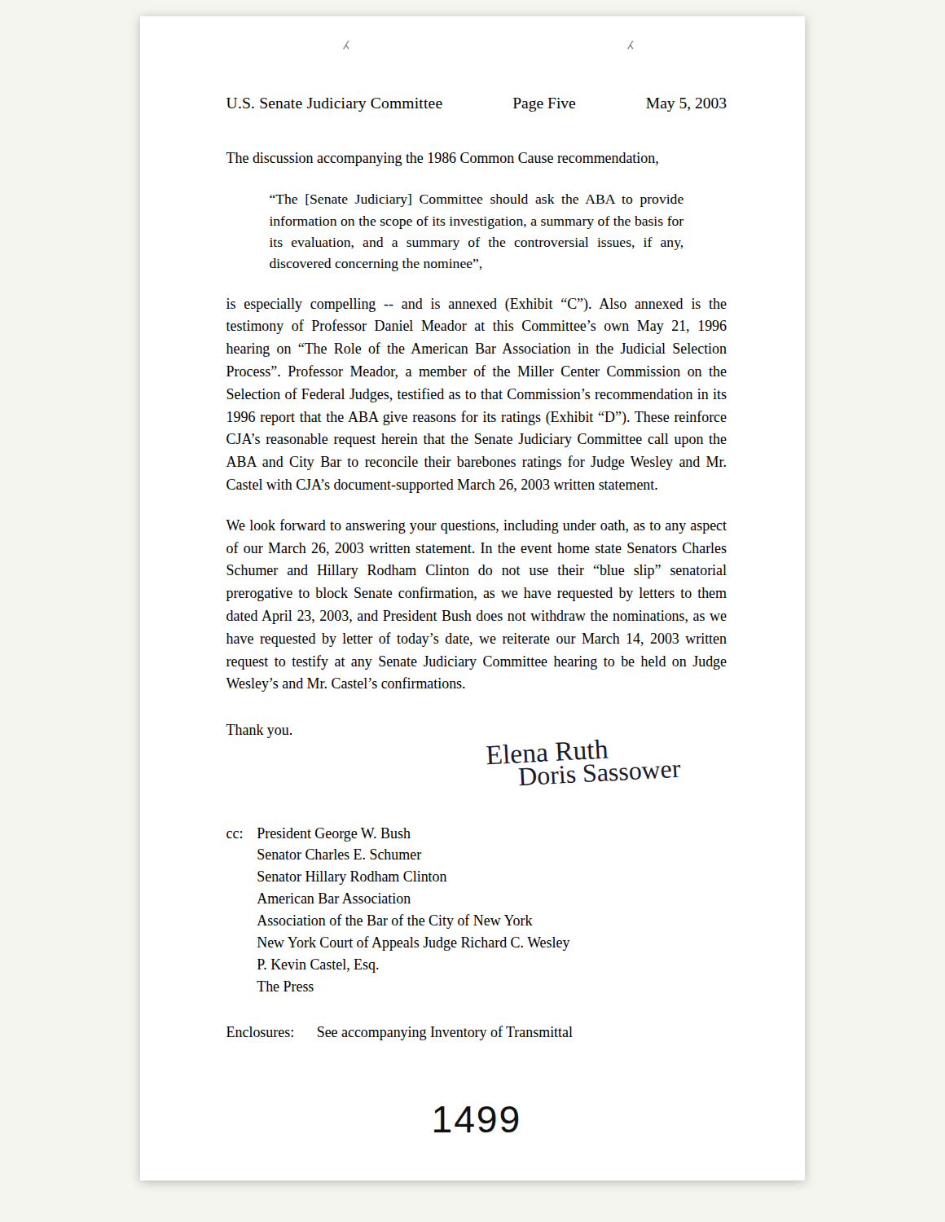⁁ ⁁
U.S. Senate Judiciary Committee Page Five May 5, 2003
The discussion accompanying the 1986 Common Cause recommendation,
“The [Senate Judiciary] Committee should ask the ABA to provide information on the scope of its investigation, a summary of the basis for its evaluation, and a summary of the controversial issues, if any, discovered concerning the nominee”,
is especially compelling -- and is annexed (Exhibit “C”). Also annexed is the testimony of Professor Daniel Meador at this Committee’s own May 21, 1996 hearing on “The Role of the American Bar Association in the Judicial Selection Process”. Professor Meador, a member of the Miller Center Commission on the Selection of Federal Judges, testified as to that Commission’s recommendation in its 1996 report that the ABA give reasons for its ratings (Exhibit “D”). These reinforce CJA’s reasonable request herein that the Senate Judiciary Committee call upon the ABA and City Bar to reconcile their barebones ratings for Judge Wesley and Mr. Castel with CJA’s document-supported March 26, 2003 written statement.
We look forward to answering your questions, including under oath, as to any aspect of our March 26, 2003 written statement. In the event home state Senators Charles Schumer and Hillary Rodham Clinton do not use their “blue slip” senatorial prerogative to block Senate confirmation, as we have requested by letters to them dated April 23, 2003, and President Bush does not withdraw the nominations, as we have requested by letter of today’s date, we reiterate our March 14, 2003 written request to testify at any Senate Judiciary Committee hearing to be held on Judge Wesley’s and Mr. Castel’s confirmations.
Thank you.
Elena Ruth Doris Sassower
cc: President George W. Bush
Senator Charles E. Schumer
Senator Hillary Rodham Clinton
American Bar Association
Association of the Bar of the City of New York
New York Court of Appeals Judge Richard C. Wesley
P. Kevin Castel, Esq.
The Press
Enclosures: See accompanying Inventory of Transmittal
1499